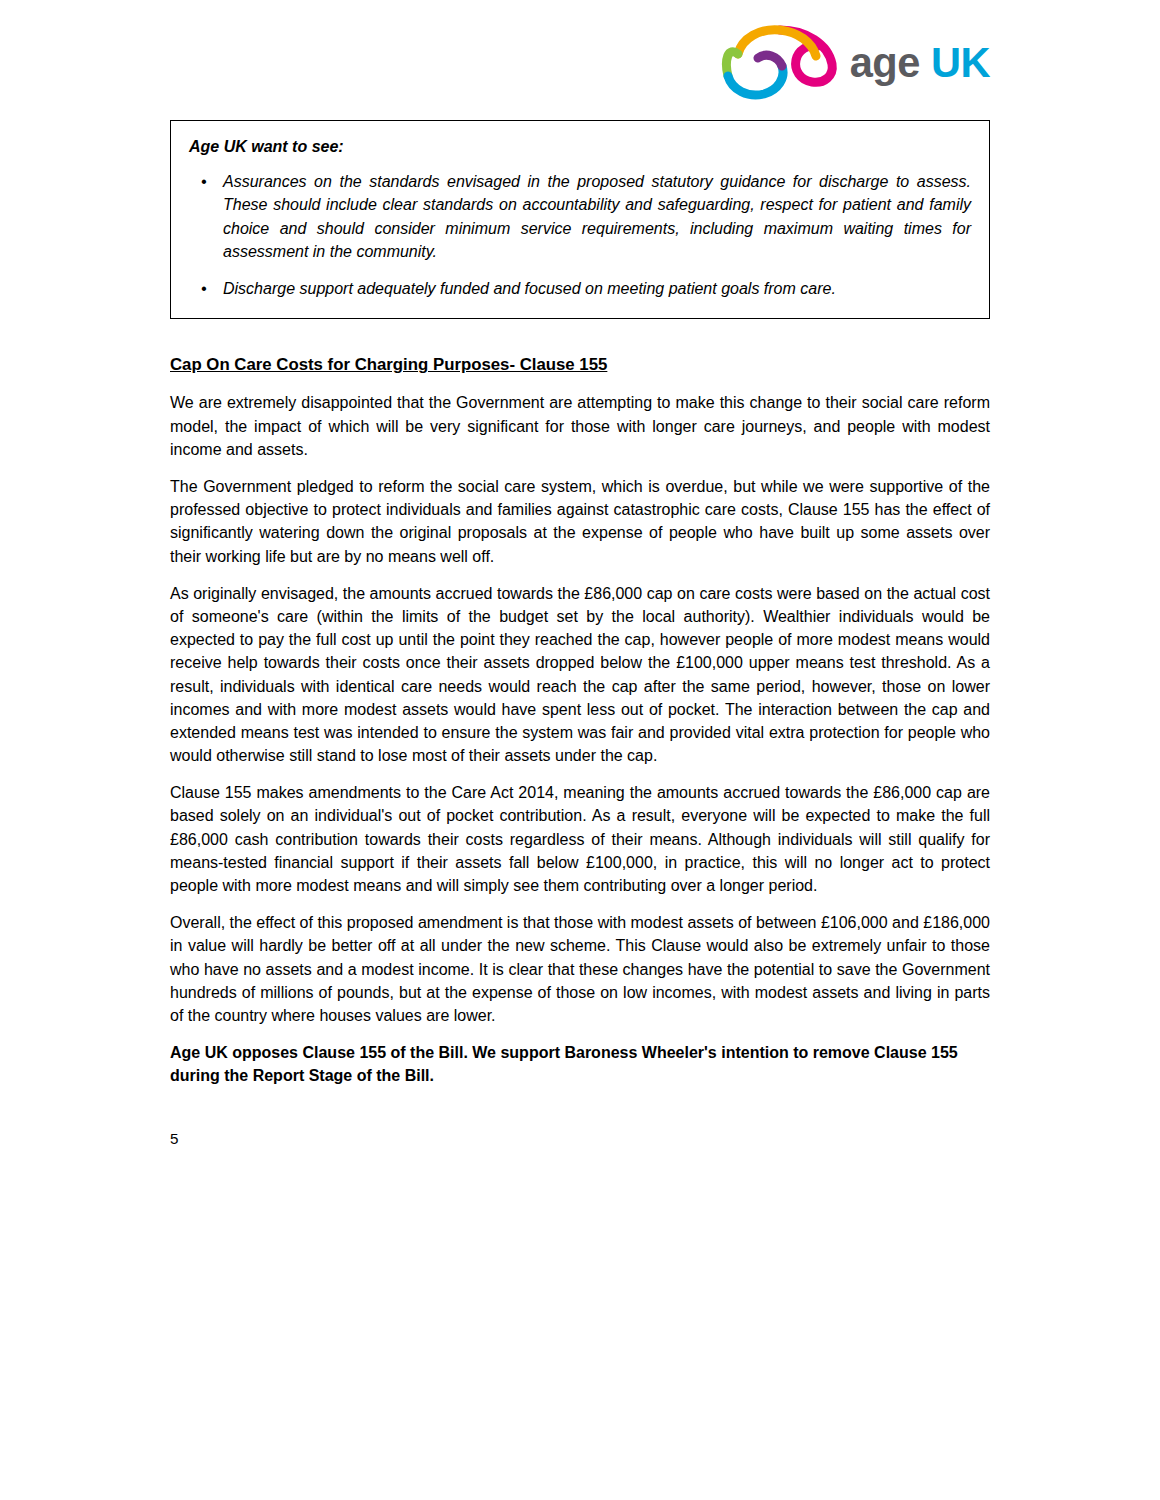age UK
Age UK want to see:
Assurances on the standards envisaged in the proposed statutory guidance for discharge to assess. These should include clear standards on accountability and safeguarding, respect for patient and family choice and should consider minimum service requirements, including maximum waiting times for assessment in the community.
Discharge support adequately funded and focused on meeting patient goals from care.
Cap On Care Costs for Charging Purposes- Clause 155
We are extremely disappointed that the Government are attempting to make this change to their social care reform model, the impact of which will be very significant for those with longer care journeys, and people with modest income and assets.
The Government pledged to reform the social care system, which is overdue, but while we were supportive of the professed objective to protect individuals and families against catastrophic care costs, Clause 155 has the effect of significantly watering down the original proposals at the expense of people who have built up some assets over their working life but are by no means well off.
As originally envisaged, the amounts accrued towards the £86,000 cap on care costs were based on the actual cost of someone's care (within the limits of the budget set by the local authority). Wealthier individuals would be expected to pay the full cost up until the point they reached the cap, however people of more modest means would receive help towards their costs once their assets dropped below the £100,000 upper means test threshold. As a result, individuals with identical care needs would reach the cap after the same period, however, those on lower incomes and with more modest assets would have spent less out of pocket. The interaction between the cap and extended means test was intended to ensure the system was fair and provided vital extra protection for people who would otherwise still stand to lose most of their assets under the cap.
Clause 155 makes amendments to the Care Act 2014, meaning the amounts accrued towards the £86,000 cap are based solely on an individual's out of pocket contribution. As a result, everyone will be expected to make the full £86,000 cash contribution towards their costs regardless of their means. Although individuals will still qualify for means-tested financial support if their assets fall below £100,000, in practice, this will no longer act to protect people with more modest means and will simply see them contributing over a longer period.
Overall, the effect of this proposed amendment is that those with modest assets of between £106,000 and £186,000 in value will hardly be better off at all under the new scheme. This Clause would also be extremely unfair to those who have no assets and a modest income. It is clear that these changes have the potential to save the Government hundreds of millions of pounds, but at the expense of those on low incomes, with modest assets and living in parts of the country where houses values are lower.
Age UK opposes Clause 155 of the Bill. We support Baroness Wheeler's intention to remove Clause 155 during the Report Stage of the Bill.
5